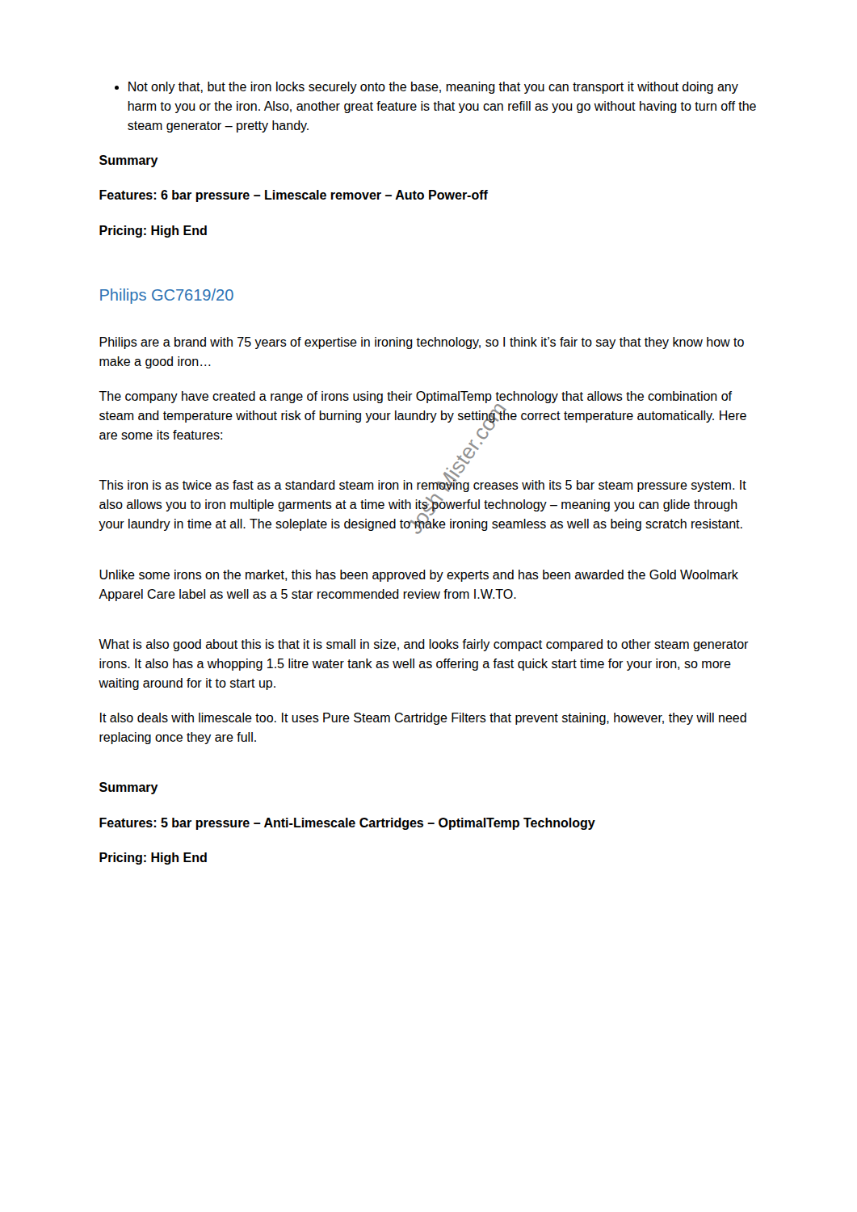Josh Mister.com
Not only that, but the iron locks securely onto the base, meaning that you can transport it without doing any harm to you or the iron. Also, another great feature is that you can refill as you go without having to turn off the steam generator – pretty handy.
Summary
Features: 6 bar pressure – Limescale remover – Auto Power-off
Pricing: High End
Philips GC7619/20
Philips are a brand with 75 years of expertise in ironing technology, so I think it’s fair to say that they know how to make a good iron…
The company have created a range of irons using their OptimalTemp technology that allows the combination of steam and temperature without risk of burning your laundry by setting the correct temperature automatically. Here are some its features:
This iron is as twice as fast as a standard steam iron in removing creases with its 5 bar steam pressure system. It also allows you to iron multiple garments at a time with its powerful technology – meaning you can glide through your laundry in time at all. The soleplate is designed to make ironing seamless as well as being scratch resistant.
Unlike some irons on the market, this has been approved by experts and has been awarded the Gold Woolmark Apparel Care label as well as a 5 star recommended review from I.W.TO.
What is also good about this is that it is small in size, and looks fairly compact compared to other steam generator irons. It also has a whopping 1.5 litre water tank as well as offering a fast quick start time for your iron, so more waiting around for it to start up.
It also deals with limescale too. It uses Pure Steam Cartridge Filters that prevent staining, however, they will need replacing once they are full.
Summary
Features: 5 bar pressure – Anti-Limescale Cartridges – OptimalTemp Technology
Pricing: High End